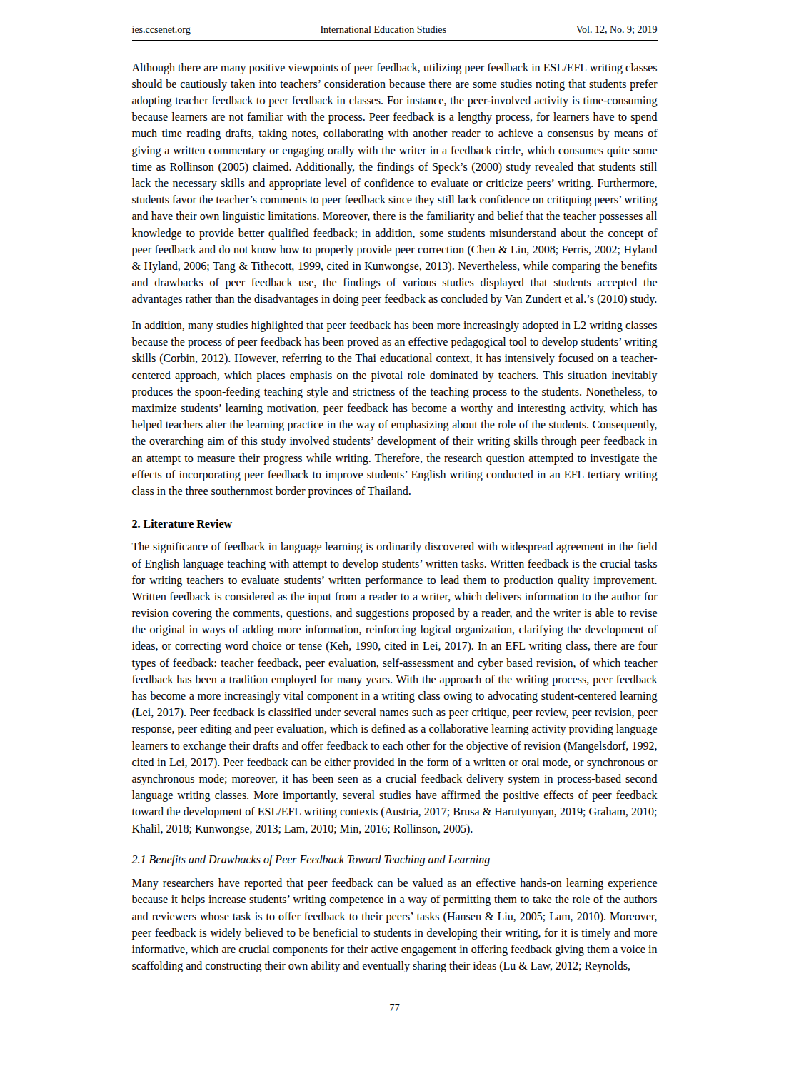ies.ccsenet.org International Education Studies Vol. 12, No. 9; 2019
Although there are many positive viewpoints of peer feedback, utilizing peer feedback in ESL/EFL writing classes should be cautiously taken into teachers’ consideration because there are some studies noting that students prefer adopting teacher feedback to peer feedback in classes. For instance, the peer-involved activity is time-consuming because learners are not familiar with the process. Peer feedback is a lengthy process, for learners have to spend much time reading drafts, taking notes, collaborating with another reader to achieve a consensus by means of giving a written commentary or engaging orally with the writer in a feedback circle, which consumes quite some time as Rollinson (2005) claimed. Additionally, the findings of Speck’s (2000) study revealed that students still lack the necessary skills and appropriate level of confidence to evaluate or criticize peers’ writing. Furthermore, students favor the teacher’s comments to peer feedback since they still lack confidence on critiquing peers’ writing and have their own linguistic limitations. Moreover, there is the familiarity and belief that the teacher possesses all knowledge to provide better qualified feedback; in addition, some students misunderstand about the concept of peer feedback and do not know how to properly provide peer correction (Chen & Lin, 2008; Ferris, 2002; Hyland & Hyland, 2006; Tang & Tithecott, 1999, cited in Kunwongse, 2013). Nevertheless, while comparing the benefits and drawbacks of peer feedback use, the findings of various studies displayed that students accepted the advantages rather than the disadvantages in doing peer feedback as concluded by Van Zundert et al.’s (2010) study.
In addition, many studies highlighted that peer feedback has been more increasingly adopted in L2 writing classes because the process of peer feedback has been proved as an effective pedagogical tool to develop students’ writing skills (Corbin, 2012). However, referring to the Thai educational context, it has intensively focused on a teacher-centered approach, which places emphasis on the pivotal role dominated by teachers. This situation inevitably produces the spoon-feeding teaching style and strictness of the teaching process to the students. Nonetheless, to maximize students’ learning motivation, peer feedback has become a worthy and interesting activity, which has helped teachers alter the learning practice in the way of emphasizing about the role of the students. Consequently, the overarching aim of this study involved students’ development of their writing skills through peer feedback in an attempt to measure their progress while writing. Therefore, the research question attempted to investigate the effects of incorporating peer feedback to improve students’ English writing conducted in an EFL tertiary writing class in the three southernmost border provinces of Thailand.
2. Literature Review
The significance of feedback in language learning is ordinarily discovered with widespread agreement in the field of English language teaching with attempt to develop students’ written tasks. Written feedback is the crucial tasks for writing teachers to evaluate students’ written performance to lead them to production quality improvement. Written feedback is considered as the input from a reader to a writer, which delivers information to the author for revision covering the comments, questions, and suggestions proposed by a reader, and the writer is able to revise the original in ways of adding more information, reinforcing logical organization, clarifying the development of ideas, or correcting word choice or tense (Keh, 1990, cited in Lei, 2017). In an EFL writing class, there are four types of feedback: teacher feedback, peer evaluation, self-assessment and cyber based revision, of which teacher feedback has been a tradition employed for many years. With the approach of the writing process, peer feedback has become a more increasingly vital component in a writing class owing to advocating student-centered learning (Lei, 2017). Peer feedback is classified under several names such as peer critique, peer review, peer revision, peer response, peer editing and peer evaluation, which is defined as a collaborative learning activity providing language learners to exchange their drafts and offer feedback to each other for the objective of revision (Mangelsdorf, 1992, cited in Lei, 2017). Peer feedback can be either provided in the form of a written or oral mode, or synchronous or asynchronous mode; moreover, it has been seen as a crucial feedback delivery system in process-based second language writing classes. More importantly, several studies have affirmed the positive effects of peer feedback toward the development of ESL/EFL writing contexts (Austria, 2017; Brusa & Harutyunyan, 2019; Graham, 2010; Khalil, 2018; Kunwongse, 2013; Lam, 2010; Min, 2016; Rollinson, 2005).
2.1 Benefits and Drawbacks of Peer Feedback Toward Teaching and Learning
Many researchers have reported that peer feedback can be valued as an effective hands-on learning experience because it helps increase students’ writing competence in a way of permitting them to take the role of the authors and reviewers whose task is to offer feedback to their peers’ tasks (Hansen & Liu, 2005; Lam, 2010). Moreover, peer feedback is widely believed to be beneficial to students in developing their writing, for it is timely and more informative, which are crucial components for their active engagement in offering feedback giving them a voice in scaffolding and constructing their own ability and eventually sharing their ideas (Lu & Law, 2012; Reynolds,
77